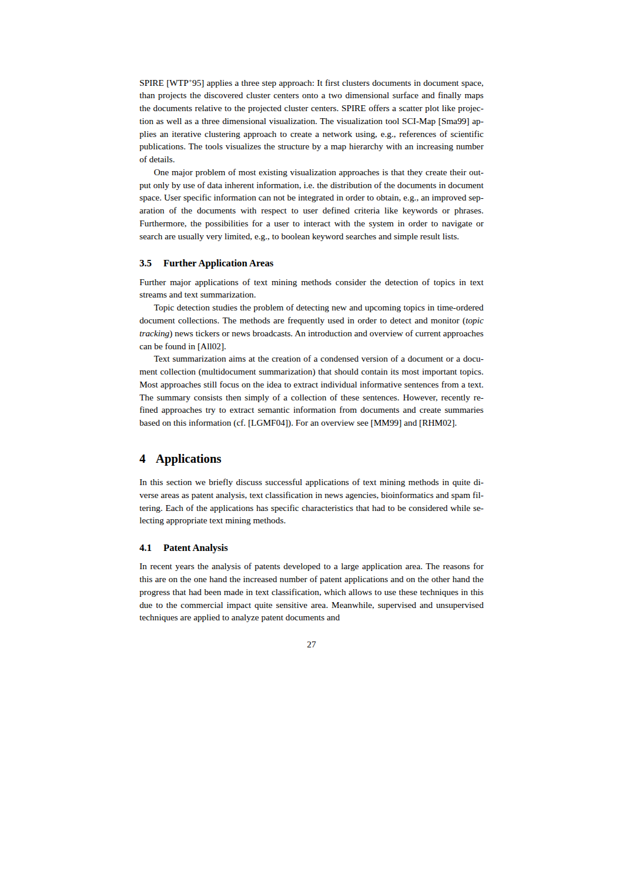SPIRE [WTP+95] applies a three step approach: It first clusters documents in document space, than projects the discovered cluster centers onto a two dimensional surface and finally maps the documents relative to the projected cluster centers. SPIRE offers a scatter plot like projection as well as a three dimensional visualization. The visualization tool SCI-Map [Sma99] applies an iterative clustering approach to create a network using, e.g., references of scientific publications. The tools visualizes the structure by a map hierarchy with an increasing number of details.
One major problem of most existing visualization approaches is that they create their output only by use of data inherent information, i.e. the distribution of the documents in document space. User specific information can not be integrated in order to obtain, e.g., an improved separation of the documents with respect to user defined criteria like keywords or phrases. Furthermore, the possibilities for a user to interact with the system in order to navigate or search are usually very limited, e.g., to boolean keyword searches and simple result lists.
3.5 Further Application Areas
Further major applications of text mining methods consider the detection of topics in text streams and text summarization.
Topic detection studies the problem of detecting new and upcoming topics in time-ordered document collections. The methods are frequently used in order to detect and monitor (topic tracking) news tickers or news broadcasts. An introduction and overview of current approaches can be found in [All02].
Text summarization aims at the creation of a condensed version of a document or a document collection (multidocument summarization) that should contain its most important topics. Most approaches still focus on the idea to extract individual informative sentences from a text. The summary consists then simply of a collection of these sentences. However, recently refined approaches try to extract semantic information from documents and create summaries based on this information (cf. [LGMF04]). For an overview see [MM99] and [RHM02].
4 Applications
In this section we briefly discuss successful applications of text mining methods in quite diverse areas as patent analysis, text classification in news agencies, bioinformatics and spam filtering. Each of the applications has specific characteristics that had to be considered while selecting appropriate text mining methods.
4.1 Patent Analysis
In recent years the analysis of patents developed to a large application area. The reasons for this are on the one hand the increased number of patent applications and on the other hand the progress that had been made in text classification, which allows to use these techniques in this due to the commercial impact quite sensitive area. Meanwhile, supervised and unsupervised techniques are applied to analyze patent documents and
27